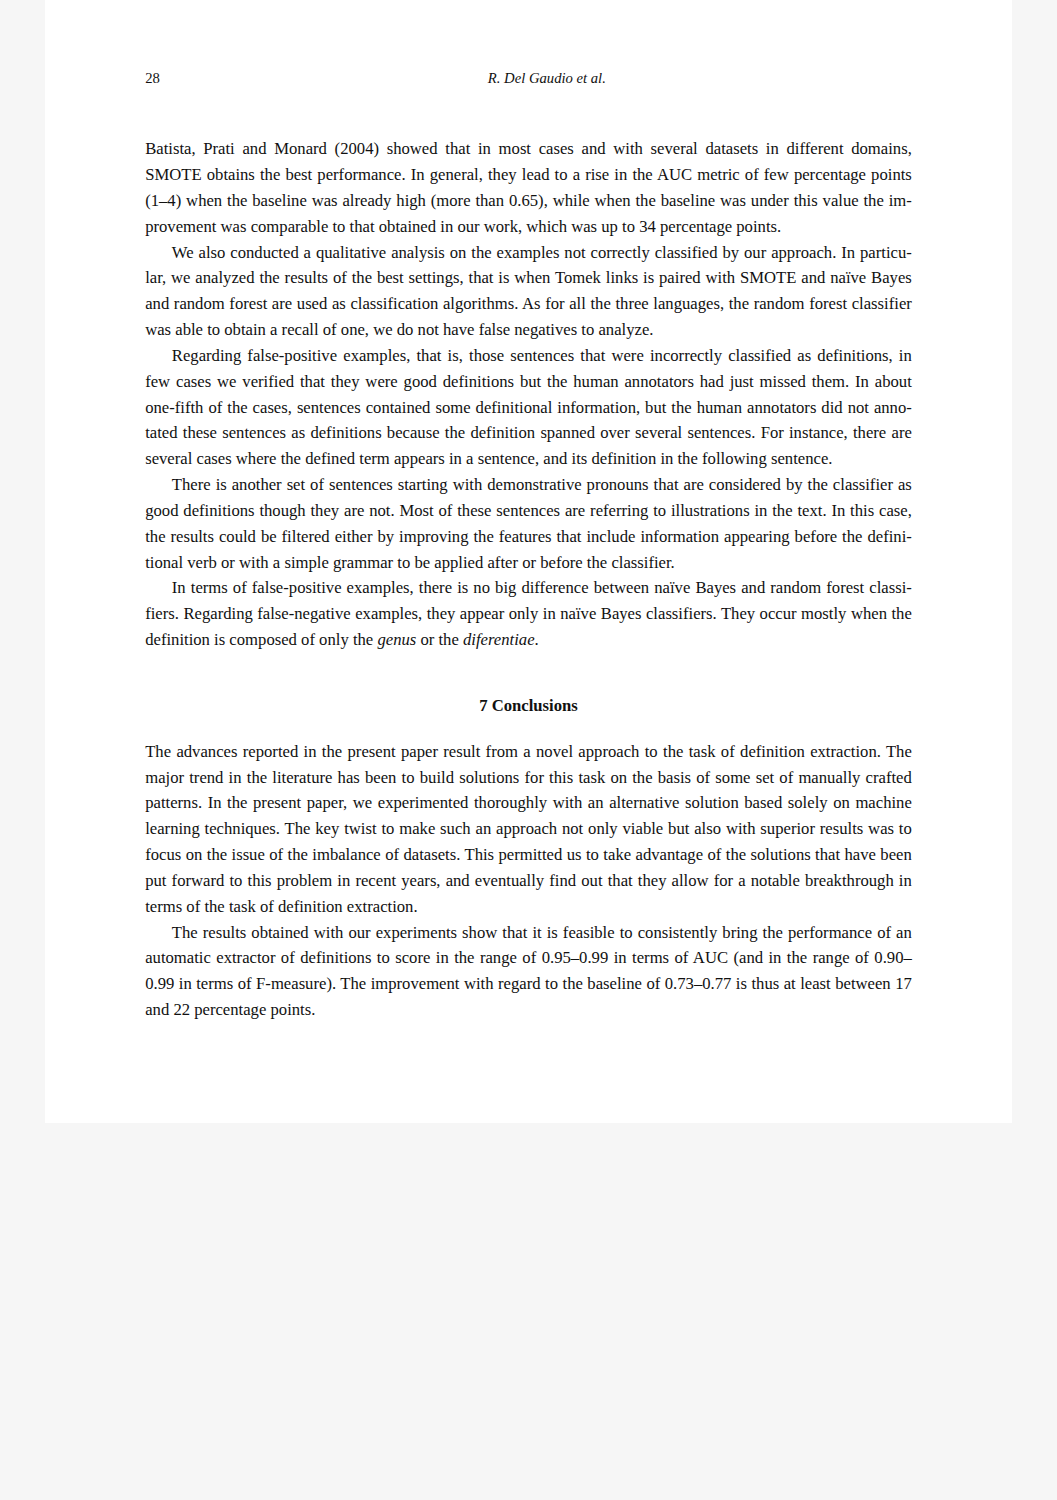28 R. Del Gaudio et al.
Batista, Prati and Monard (2004) showed that in most cases and with several datasets in different domains, SMOTE obtains the best performance. In general, they lead to a rise in the AUC metric of few percentage points (1–4) when the baseline was already high (more than 0.65), while when the baseline was under this value the improvement was comparable to that obtained in our work, which was up to 34 percentage points.
We also conducted a qualitative analysis on the examples not correctly classified by our approach. In particular, we analyzed the results of the best settings, that is when Tomek links is paired with SMOTE and naïve Bayes and random forest are used as classification algorithms. As for all the three languages, the random forest classifier was able to obtain a recall of one, we do not have false negatives to analyze.
Regarding false-positive examples, that is, those sentences that were incorrectly classified as definitions, in few cases we verified that they were good definitions but the human annotators had just missed them. In about one-fifth of the cases, sentences contained some definitional information, but the human annotators did not annotated these sentences as definitions because the definition spanned over several sentences. For instance, there are several cases where the defined term appears in a sentence, and its definition in the following sentence.
There is another set of sentences starting with demonstrative pronouns that are considered by the classifier as good definitions though they are not. Most of these sentences are referring to illustrations in the text. In this case, the results could be filtered either by improving the features that include information appearing before the definitional verb or with a simple grammar to be applied after or before the classifier.
In terms of false-positive examples, there is no big difference between naïve Bayes and random forest classifiers. Regarding false-negative examples, they appear only in naïve Bayes classifiers. They occur mostly when the definition is composed of only the genus or the diferentiae.
7 Conclusions
The advances reported in the present paper result from a novel approach to the task of definition extraction. The major trend in the literature has been to build solutions for this task on the basis of some set of manually crafted patterns. In the present paper, we experimented thoroughly with an alternative solution based solely on machine learning techniques. The key twist to make such an approach not only viable but also with superior results was to focus on the issue of the imbalance of datasets. This permitted us to take advantage of the solutions that have been put forward to this problem in recent years, and eventually find out that they allow for a notable breakthrough in terms of the task of definition extraction.
The results obtained with our experiments show that it is feasible to consistently bring the performance of an automatic extractor of definitions to score in the range of 0.95–0.99 in terms of AUC (and in the range of 0.90–0.99 in terms of F-measure). The improvement with regard to the baseline of 0.73–0.77 is thus at least between 17 and 22 percentage points.